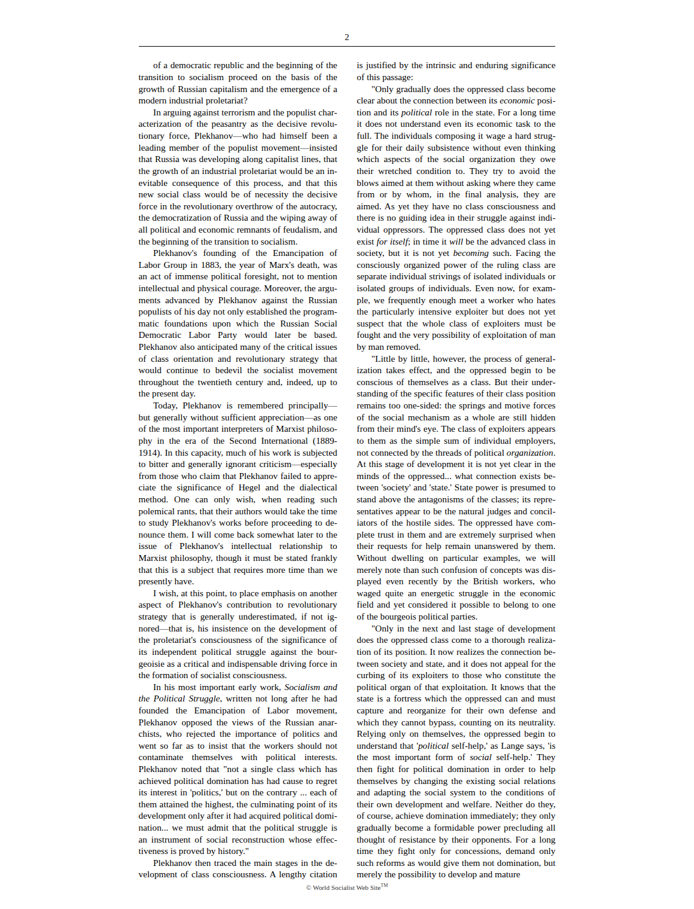2
of a democratic republic and the beginning of the transition to socialism proceed on the basis of the growth of Russian capitalism and the emergence of a modern industrial proletariat?
In arguing against terrorism and the populist characterization of the peasantry as the decisive revolutionary force, Plekhanov—who had himself been a leading member of the populist movement—insisted that Russia was developing along capitalist lines, that the growth of an industrial proletariat would be an inevitable consequence of this process, and that this new social class would be of necessity the decisive force in the revolutionary overthrow of the autocracy, the democratization of Russia and the wiping away of all political and economic remnants of feudalism, and the beginning of the transition to socialism.
Plekhanov's founding of the Emancipation of Labor Group in 1883, the year of Marx's death, was an act of immense political foresight, not to mention intellectual and physical courage. Moreover, the arguments advanced by Plekhanov against the Russian populists of his day not only established the programmatic foundations upon which the Russian Social Democratic Labor Party would later be based. Plekhanov also anticipated many of the critical issues of class orientation and revolutionary strategy that would continue to bedevil the socialist movement throughout the twentieth century and, indeed, up to the present day.
Today, Plekhanov is remembered principally—but generally without sufficient appreciation—as one of the most important interpreters of Marxist philosophy in the era of the Second International (1889-1914). In this capacity, much of his work is subjected to bitter and generally ignorant criticism—especially from those who claim that Plekhanov failed to appreciate the significance of Hegel and the dialectical method. One can only wish, when reading such polemical rants, that their authors would take the time to study Plekhanov's works before proceeding to denounce them. I will come back somewhat later to the issue of Plekhanov's intellectual relationship to Marxist philosophy, though it must be stated frankly that this is a subject that requires more time than we presently have.
I wish, at this point, to place emphasis on another aspect of Plekhanov's contribution to revolutionary strategy that is generally underestimated, if not ignored—that is, his insistence on the development of the proletariat's consciousness of the significance of its independent political struggle against the bourgeoisie as a critical and indispensable driving force in the formation of socialist consciousness.
In his most important early work, Socialism and the Political Struggle, written not long after he had founded the Emancipation of Labor movement, Plekhanov opposed the views of the Russian anarchists, who rejected the importance of politics and went so far as to insist that the workers should not contaminate themselves with political interests. Plekhanov noted that "not a single class which has achieved political domination has had cause to regret its interest in 'politics,' but on the contrary ... each of them attained the highest, the culminating point of its development only after it had acquired political domination... we must admit that the political struggle is an instrument of social reconstruction whose effectiveness is proved by history."
Plekhanov then traced the main stages in the development of class consciousness. A lengthy citation is justified by the intrinsic and enduring significance of this passage:
"Only gradually does the oppressed class become clear about the connection between its economic position and its political role in the state. For a long time it does not understand even its economic task to the full. The individuals composing it wage a hard struggle for their daily subsistence without even thinking which aspects of the social organization they owe their wretched condition to. They try to avoid the blows aimed at them without asking where they came from or by whom, in the final analysis, they are aimed. As yet they have no class consciousness and there is no guiding idea in their struggle against individual oppressors. The oppressed class does not yet exist for itself; in time it will be the advanced class in society, but it is not yet becoming such. Facing the consciously organized power of the ruling class are separate individual strivings of isolated individuals or isolated groups of individuals. Even now, for example, we frequently enough meet a worker who hates the particularly intensive exploiter but does not yet suspect that the whole class of exploiters must be fought and the very possibility of exploitation of man by man removed.
"Little by little, however, the process of generalization takes effect, and the oppressed begin to be conscious of themselves as a class. But their understanding of the specific features of their class position remains too one-sided: the springs and motive forces of the social mechanism as a whole are still hidden from their mind's eye. The class of exploiters appears to them as the simple sum of individual employers, not connected by the threads of political organization. At this stage of development it is not yet clear in the minds of the oppressed... what connection exists between 'society' and 'state.' State power is presumed to stand above the antagonisms of the classes; its representatives appear to be the natural judges and conciliators of the hostile sides. The oppressed have complete trust in them and are extremely surprised when their requests for help remain unanswered by them. Without dwelling on particular examples, we will merely note than such confusion of concepts was displayed even recently by the British workers, who waged quite an energetic struggle in the economic field and yet considered it possible to belong to one of the bourgeois political parties.
"Only in the next and last stage of development does the oppressed class come to a thorough realization of its position. It now realizes the connection between society and state, and it does not appeal for the curbing of its exploiters to those who constitute the political organ of that exploitation. It knows that the state is a fortress which the oppressed can and must capture and reorganize for their own defense and which they cannot bypass, counting on its neutrality. Relying only on themselves, the oppressed begin to understand that 'political self-help,' as Lange says, 'is the most important form of social self-help.' They then fight for political domination in order to help themselves by changing the existing social relations and adapting the social system to the conditions of their own development and welfare. Neither do they, of course, achieve domination immediately; they only gradually become a formidable power precluding all thought of resistance by their opponents. For a long time they fight only for concessions, demand only such reforms as would give them not domination, but merely the possibility to develop and mature
© World Socialist Web SiteTM